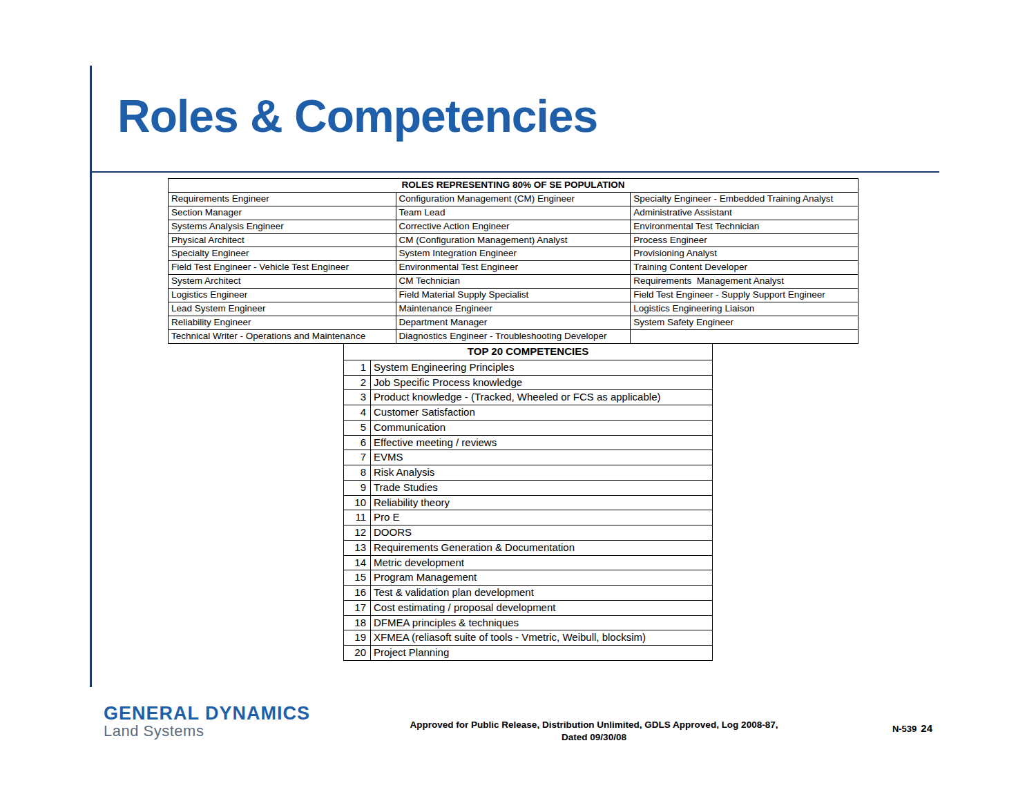Roles & Competencies
| ROLES REPRESENTING 80% OF SE POPULATION |
| --- |
| Requirements Engineer | Configuration Management (CM) Engineer | Specialty Engineer - Embedded Training Analyst |
| Section Manager | Team Lead | Administrative Assistant |
| Systems Analysis Engineer | Corrective Action Engineer | Environmental Test Technician |
| Physical Architect | CM (Configuration Management) Analyst | Process Engineer |
| Specialty Engineer | System Integration Engineer | Provisioning Analyst |
| Field Test Engineer - Vehicle Test Engineer | Environmental Test Engineer | Training Content Developer |
| System Architect | CM Technician | Requirements Management Analyst |
| Logistics Engineer | Field Material Supply Specialist | Field Test Engineer - Supply Support Engineer |
| Lead System Engineer | Maintenance Engineer | Logistics Engineering Liaison |
| Reliability Engineer | Department Manager | System Safety Engineer |
| Technical Writer - Operations and Maintenance | Diagnostics Engineer - Troubleshooting Developer | |
| TOP 20 COMPETENCIES |
| --- |
| 1 | System Engineering Principles |
| 2 | Job Specific Process knowledge |
| 3 | Product knowledge - (Tracked, Wheeled or FCS as applicable) |
| 4 | Customer Satisfaction |
| 5 | Communication |
| 6 | Effective meeting / reviews |
| 7 | EVMS |
| 8 | Risk Analysis |
| 9 | Trade Studies |
| 10 | Reliability theory |
| 11 | Pro E |
| 12 | DOORS |
| 13 | Requirements Generation & Documentation |
| 14 | Metric development |
| 15 | Program Management |
| 16 | Test & validation plan development |
| 17 | Cost estimating / proposal development |
| 18 | DFMEA principles & techniques |
| 19 | XFMEA (reliasoft suite of tools - Vmetric, Weibull, blocksim) |
| 20 | Project Planning |
GENERAL DYNAMICS
Land Systems
Approved for Public Release, Distribution Unlimited, GDLS Approved, Log 2008-87,
Dated 09/30/08
N-53924